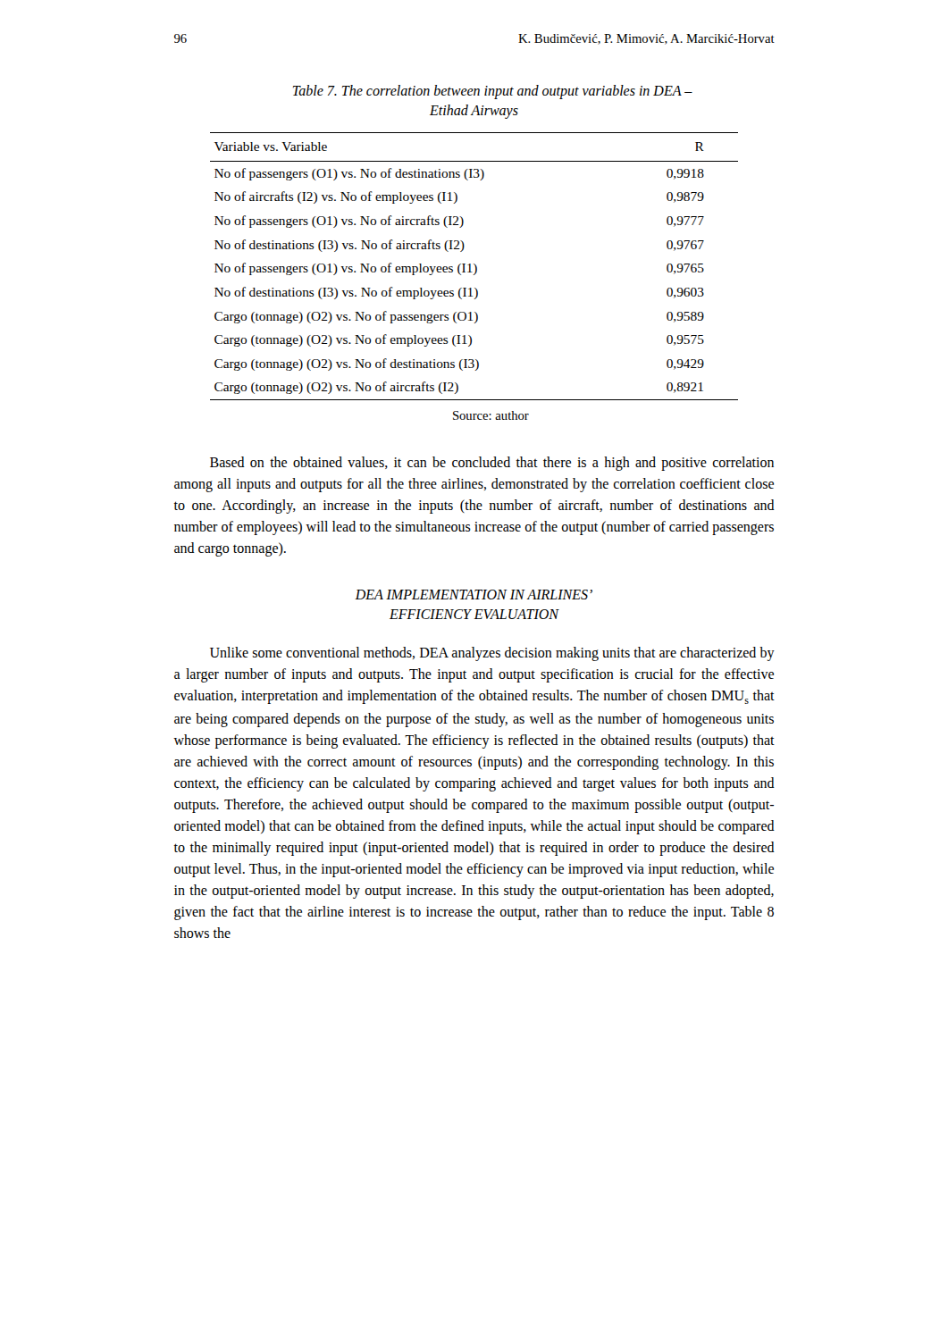96 K. Budimčević, P. Mimović, A. Marcikić-Horvat
Table 7. The correlation between input and output variables in DEA –
Etihad Airways
| Variable vs. Variable | R |
| --- | --- |
| No of passengers (O1) vs. No of destinations (I3) | 0,9918 |
| No of aircrafts (I2) vs. No of employees (I1) | 0,9879 |
| No of passengers (O1) vs. No of aircrafts (I2) | 0,9777 |
| No of destinations (I3) vs. No of aircrafts (I2) | 0,9767 |
| No of passengers (O1) vs. No of employees (I1) | 0,9765 |
| No of destinations (I3) vs. No of employees (I1) | 0,9603 |
| Cargo (tonnage) (O2) vs. No of passengers (O1) | 0,9589 |
| Cargo (tonnage) (O2) vs. No of employees (I1) | 0,9575 |
| Cargo (tonnage) (O2) vs. No of destinations (I3) | 0,9429 |
| Cargo (tonnage) (O2) vs. No of aircrafts (I2) | 0,8921 |
Source: author
Based on the obtained values, it can be concluded that there is a high and positive correlation among all inputs and outputs for all the three airlines, demonstrated by the correlation coefficient close to one. Accordingly, an increase in the inputs (the number of aircraft, number of destinations and number of employees) will lead to the simultaneous increase of the output (number of carried passengers and cargo tonnage).
DEA IMPLEMENTATION IN AIRLINES’
EFFICIENCY EVALUATION
Unlike some conventional methods, DEA analyzes decision making units that are characterized by a larger number of inputs and outputs. The input and output specification is crucial for the effective evaluation, interpretation and implementation of the obtained results. The number of chosen DMUs that are being compared depends on the purpose of the study, as well as the number of homogeneous units whose performance is being evaluated. The efficiency is reflected in the obtained results (outputs) that are achieved with the correct amount of resources (inputs) and the corresponding technology. In this context, the efficiency can be calculated by comparing achieved and target values for both inputs and outputs. Therefore, the achieved output should be compared to the maximum possible output (output-oriented model) that can be obtained from the defined inputs, while the actual input should be compared to the minimally required input (input-oriented model) that is required in order to produce the desired output level. Thus, in the input-oriented model the efficiency can be improved via input reduction, while in the output-oriented model by output increase. In this study the output-orientation has been adopted, given the fact that the airline interest is to increase the output, rather than to reduce the input. Table 8 shows the